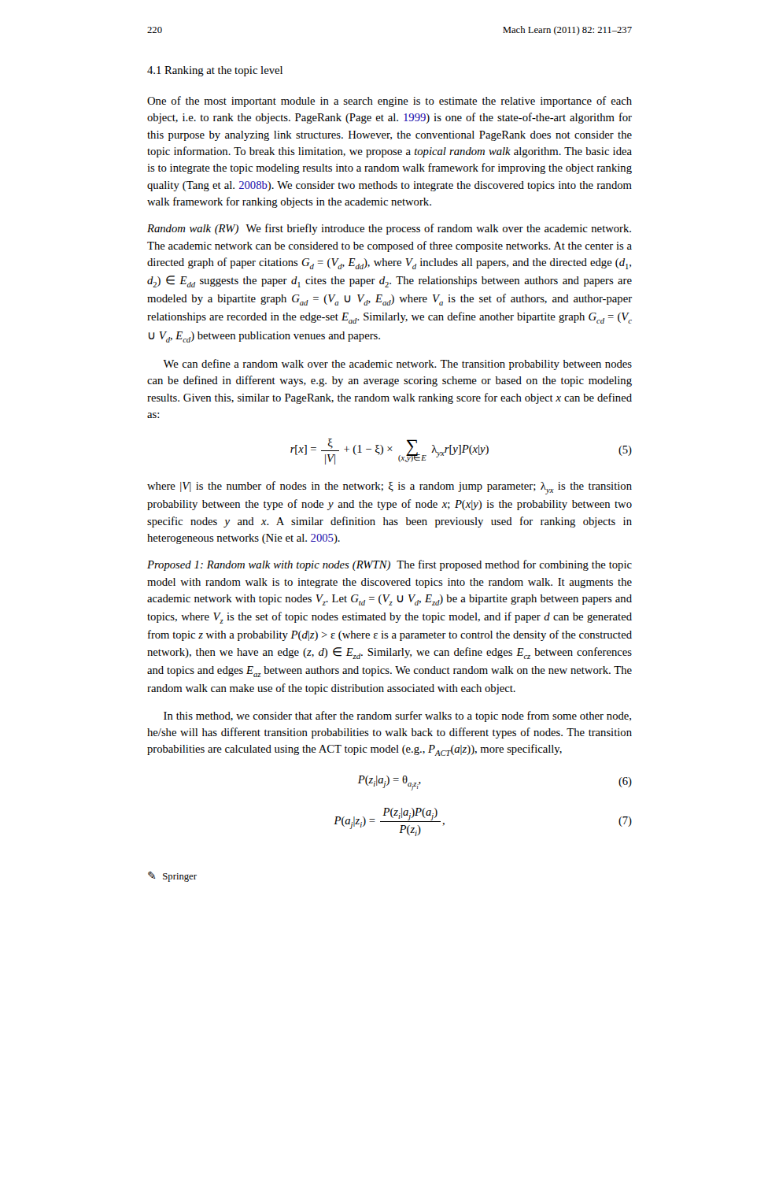220 Mach Learn (2011) 82: 211–237
4.1 Ranking at the topic level
One of the most important module in a search engine is to estimate the relative importance of each object, i.e. to rank the objects. PageRank (Page et al. 1999) is one of the state-of-the-art algorithm for this purpose by analyzing link structures. However, the conventional PageRank does not consider the topic information. To break this limitation, we propose a topical random walk algorithm. The basic idea is to integrate the topic modeling results into a random walk framework for improving the object ranking quality (Tang et al. 2008b). We consider two methods to integrate the discovered topics into the random walk framework for ranking objects in the academic network.
Random walk (RW) We first briefly introduce the process of random walk over the academic network. The academic network can be considered to be composed of three composite networks. At the center is a directed graph of paper citations Gd = (Vd, Edd), where Vd includes all papers, and the directed edge (d1, d2) ∈ Edd suggests the paper d1 cites the paper d2. The relationships between authors and papers are modeled by a bipartite graph Gad = (Va ∪ Vd, Ead) where Va is the set of authors, and author-paper relationships are recorded in the edge-set Ead. Similarly, we can define another bipartite graph Gcd = (Vc ∪ Vd, Ecd) between publication venues and papers.
We can define a random walk over the academic network. The transition probability between nodes can be defined in different ways, e.g. by an average scoring scheme or based on the topic modeling results. Given this, similar to PageRank, the random walk ranking score for each object x can be defined as:
r[x] = ξ|V| + (1 − ξ) × ∑(x,y)∈E λyxr[y]P(x|y) (5)
where |V| is the number of nodes in the network; ξ is a random jump parameter; λyx is the transition probability between the type of node y and the type of node x; P(x|y) is the probability between two specific nodes y and x. A similar definition has been previously used for ranking objects in heterogeneous networks (Nie et al. 2005).
Proposed 1: Random walk with topic nodes (RWTN) The first proposed method for combining the topic model with random walk is to integrate the discovered topics into the random walk. It augments the academic network with topic nodes Vz. Let Gtd = (Vz ∪ Vd, Ezd) be a bipartite graph between papers and topics, where Vz is the set of topic nodes estimated by the topic model, and if paper d can be generated from topic z with a probability P(d|z) > ε (where ε is a parameter to control the density of the constructed network), then we have an edge (z, d) ∈ Ezd. Similarly, we can define edges Ecz between conferences and topics and edges Eaz between authors and topics. We conduct random walk on the new network. The random walk can make use of the topic distribution associated with each object.
In this method, we consider that after the random surfer walks to a topic node from some other node, he/she will has different transition probabilities to walk back to different types of nodes. The transition probabilities are calculated using the ACT topic model (e.g., PACT(a|z)), more specifically,
P(zi|aj) = θajzi, (6)
P(aj|zi) = P(zi|aj)P(aj) P(zi), (7)
✎ Springer